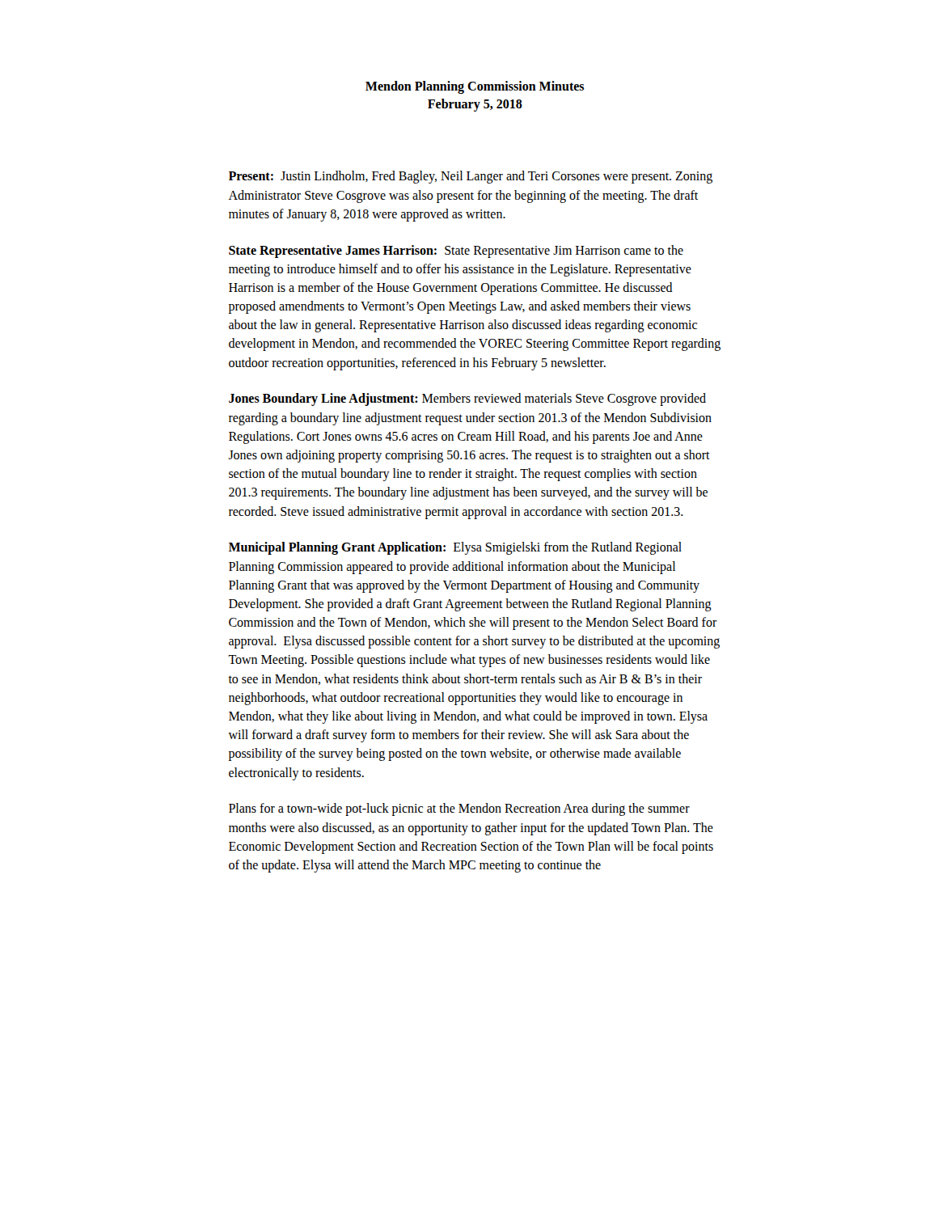Mendon Planning Commission Minutes
February 5, 2018
Present: Justin Lindholm, Fred Bagley, Neil Langer and Teri Corsones were present. Zoning Administrator Steve Cosgrove was also present for the beginning of the meeting. The draft minutes of January 8, 2018 were approved as written.
State Representative James Harrison: State Representative Jim Harrison came to the meeting to introduce himself and to offer his assistance in the Legislature. Representative Harrison is a member of the House Government Operations Committee. He discussed proposed amendments to Vermont’s Open Meetings Law, and asked members their views about the law in general. Representative Harrison also discussed ideas regarding economic development in Mendon, and recommended the VOREC Steering Committee Report regarding outdoor recreation opportunities, referenced in his February 5 newsletter.
Jones Boundary Line Adjustment: Members reviewed materials Steve Cosgrove provided regarding a boundary line adjustment request under section 201.3 of the Mendon Subdivision Regulations. Cort Jones owns 45.6 acres on Cream Hill Road, and his parents Joe and Anne Jones own adjoining property comprising 50.16 acres. The request is to straighten out a short section of the mutual boundary line to render it straight. The request complies with section 201.3 requirements. The boundary line adjustment has been surveyed, and the survey will be recorded. Steve issued administrative permit approval in accordance with section 201.3.
Municipal Planning Grant Application: Elysa Smigielski from the Rutland Regional Planning Commission appeared to provide additional information about the Municipal Planning Grant that was approved by the Vermont Department of Housing and Community Development. She provided a draft Grant Agreement between the Rutland Regional Planning Commission and the Town of Mendon, which she will present to the Mendon Select Board for approval. Elysa discussed possible content for a short survey to be distributed at the upcoming Town Meeting. Possible questions include what types of new businesses residents would like to see in Mendon, what residents think about short-term rentals such as Air B & B’s in their neighborhoods, what outdoor recreational opportunities they would like to encourage in Mendon, what they like about living in Mendon, and what could be improved in town. Elysa will forward a draft survey form to members for their review. She will ask Sara about the possibility of the survey being posted on the town website, or otherwise made available electronically to residents.
Plans for a town-wide pot-luck picnic at the Mendon Recreation Area during the summer months were also discussed, as an opportunity to gather input for the updated Town Plan. The Economic Development Section and Recreation Section of the Town Plan will be focal points of the update. Elysa will attend the March MPC meeting to continue the